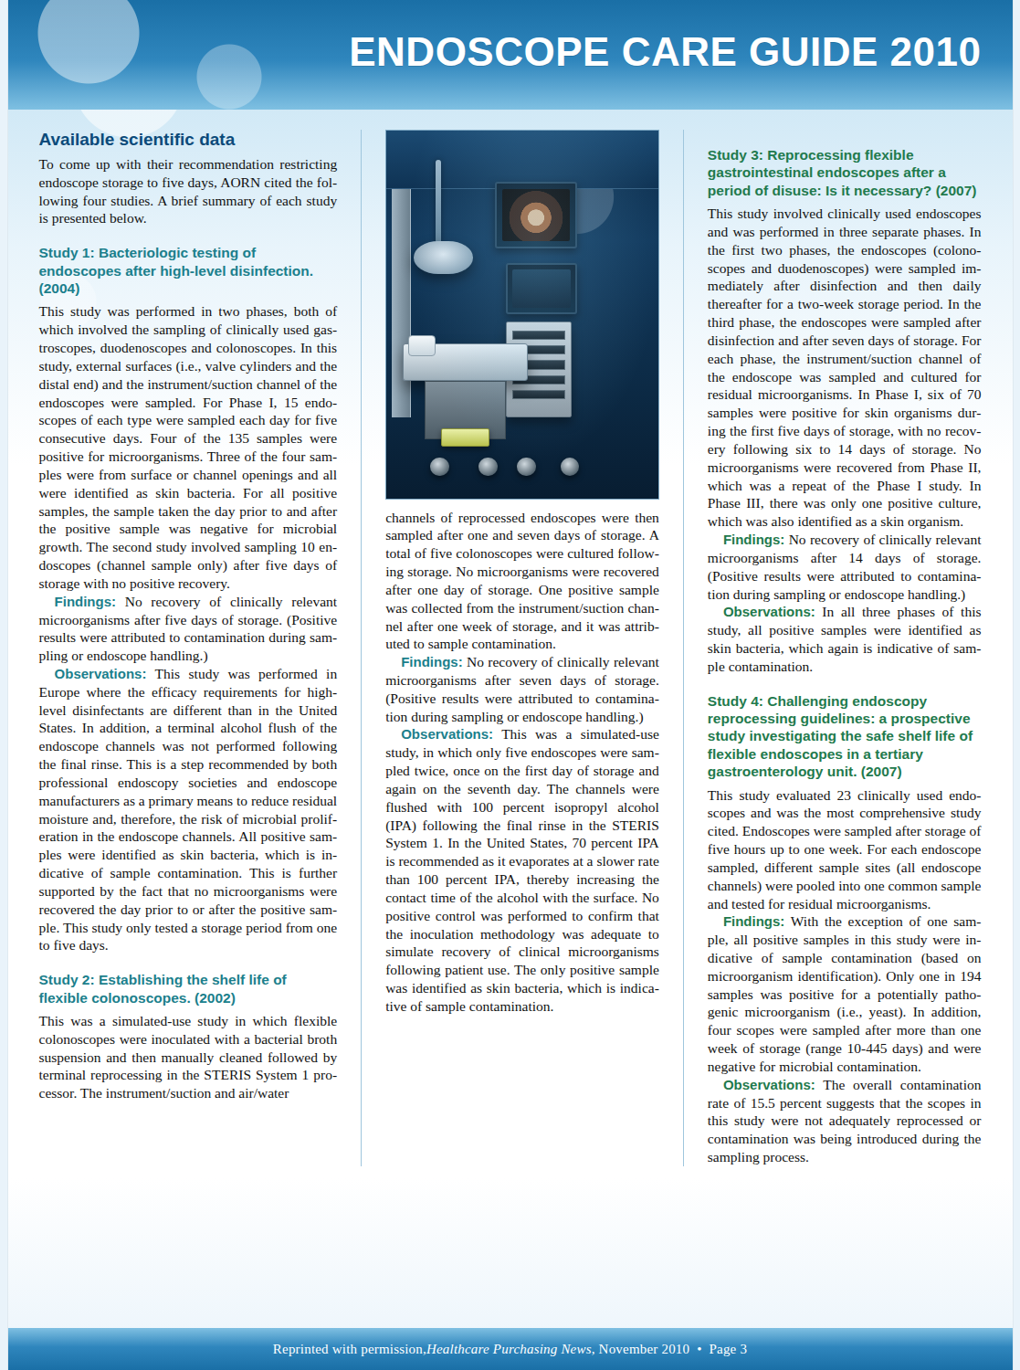Endoscope Care Guide 2010
Available scientific data
To come up with their recommendation restricting endoscope storage to five days, AORN cited the following four studies. A brief summary of each study is presented below.
Study 1: Bacteriologic testing of endoscopes after high-level disinfection. (2004)
This study was performed in two phases, both of which involved the sampling of clinically used gastroscopes, duodenoscopes and colonoscopes. In this study, external surfaces (i.e., valve cylinders and the distal end) and the instrument/suction channel of the endoscopes were sampled. For Phase I, 15 endoscopes of each type were sampled each day for five consecutive days. Four of the 135 samples were positive for microorganisms. Three of the four samples were from surface or channel openings and all were identified as skin bacteria. For all positive samples, the sample taken the day prior to and after the positive sample was negative for microbial growth. The second study involved sampling 10 endoscopes (channel sample only) after five days of storage with no positive recovery.
Findings: No recovery of clinically relevant microorganisms after five days of storage. (Positive results were attributed to contamination during sampling or endoscope handling.)
Observations: This study was performed in Europe where the efficacy requirements for high-level disinfectants are different than in the United States. In addition, a terminal alcohol flush of the endoscope channels was not performed following the final rinse. This is a step recommended by both professional endoscopy societies and endoscope manufacturers as a primary means to reduce residual moisture and, therefore, the risk of microbial proliferation in the endoscope channels. All positive samples were identified as skin bacteria, which is indicative of sample contamination. This is further supported by the fact that no microorganisms were recovered the day prior to or after the positive sample. This study only tested a storage period from one to five days.
Study 2: Establishing the shelf life of flexible colonoscopes. (2002)
This was a simulated-use study in which flexible colonoscopes were inoculated with a bacterial broth suspension and then manually cleaned followed by terminal reprocessing in the STERIS System 1 processor. The instrument/suction and air/water
channels of reprocessed endoscopes were then sampled after one and seven days of storage. A total of five colonoscopes were cultured following storage. No microorganisms were recovered after one day of storage. One positive sample was collected from the instrument/suction channel after one week of storage, and it was attributed to sample contamination.
Findings: No recovery of clinically relevant microorganisms after seven days of storage. (Positive results were attributed to contamination during sampling or endoscope handling.)
Observations: This was a simulated-use study, in which only five endoscopes were sampled twice, once on the first day of storage and again on the seventh day. The channels were flushed with 100 percent isopropyl alcohol (IPA) following the final rinse in the STERIS System 1. In the United States, 70 percent IPA is recommended as it evaporates at a slower rate than 100 percent IPA, thereby increasing the contact time of the alcohol with the surface. No positive control was performed to confirm that the inoculation methodology was adequate to simulate recovery of clinical microorganisms following patient use. The only positive sample was identified as skin bacteria, which is indicative of sample contamination.
Study 3: Reprocessing flexible gastrointestinal endoscopes after a period of disuse: Is it necessary? (2007)
This study involved clinically used endoscopes and was performed in three separate phases. In the first two phases, the endoscopes (colonoscopes and duodenoscopes) were sampled immediately after disinfection and then daily thereafter for a two-week storage period. In the third phase, the endoscopes were sampled after disinfection and after seven days of storage. For each phase, the instrument/suction channel of the endoscope was sampled and cultured for residual microorganisms. In Phase I, six of 70 samples were positive for skin organisms during the first five days of storage, with no recovery following six to 14 days of storage. No microorganisms were recovered from Phase II, which was a repeat of the Phase I study. In Phase III, there was only one positive culture, which was also identified as a skin organism.
Findings: No recovery of clinically relevant microorganisms after 14 days of storage. (Positive results were attributed to contamination during sampling or endoscope handling.)
Observations: In all three phases of this study, all positive samples were identified as skin bacteria, which again is indicative of sample contamination.
Study 4: Challenging endoscopy reprocessing guidelines: a prospective study investigating the safe shelf life of flexible endoscopes in a tertiary gastroenterology unit. (2007)
This study evaluated 23 clinically used endoscopes and was the most comprehensive study cited. Endoscopes were sampled after storage of five hours up to one week. For each endoscope sampled, different sample sites (all endoscope channels) were pooled into one common sample and tested for residual microorganisms.
Findings: With the exception of one sample, all positive samples in this study were indicative of sample contamination (based on microorganism identification). Only one in 194 samples was positive for a potentially pathogenic microorganism (i.e., yeast). In addition, four scopes were sampled after more than one week of storage (range 10-445 days) and were negative for microbial contamination.
Observations: The overall contamination rate of 15.5 percent suggests that the scopes in this study were not adequately reprocessed or contamination was being introduced during the sampling process.
Reprinted with permission, Healthcare Purchasing News, November 2010 • Page 3